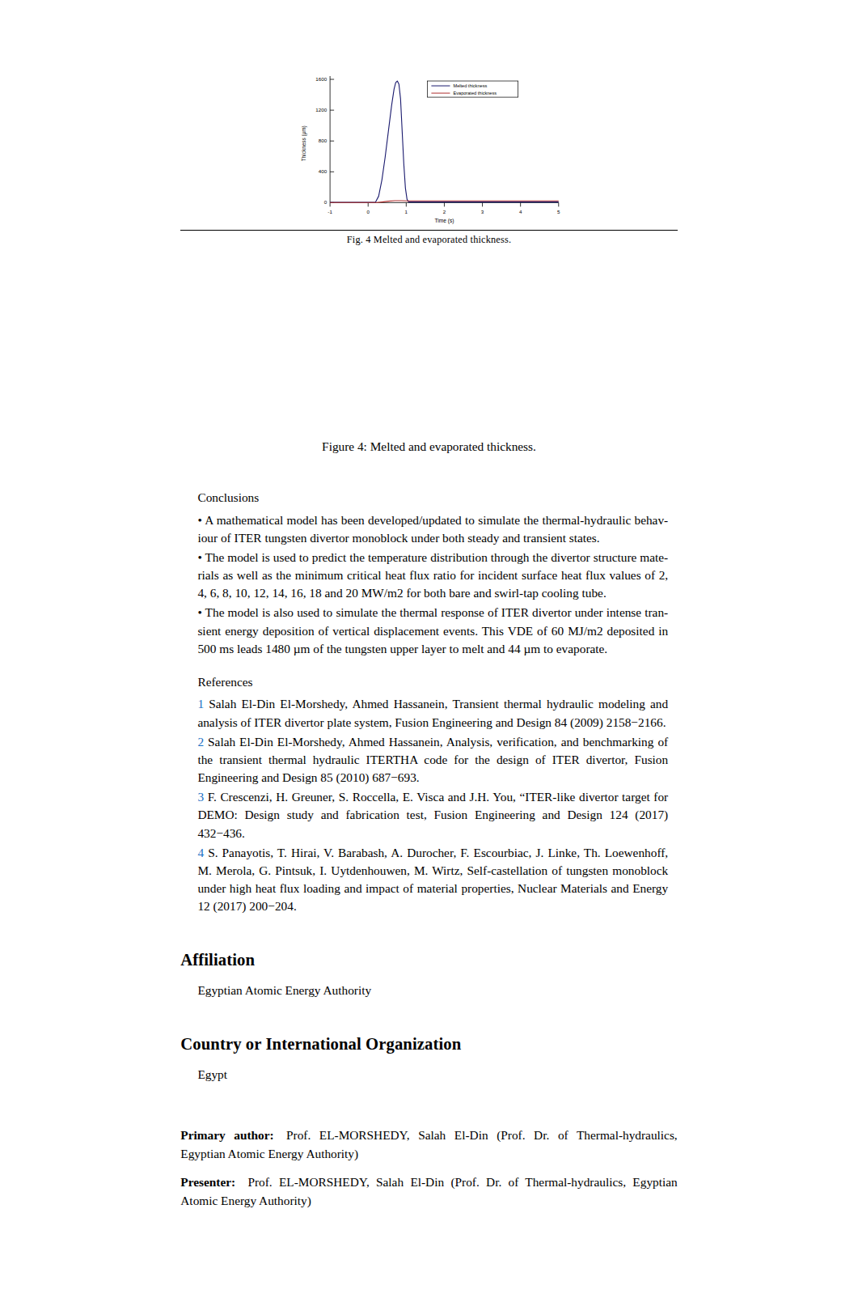1600 1200 800 400 0 Thickness (µm) -1 0 1 2 3 4 5 Time (s) Melted thickness Evaporated thickness
Fig. 4 Melted and evaporated thickness.
Figure 4: Melted and evaporated thickness.
Conclusions
• A mathematical model has been developed/updated to simulate the thermal-hydraulic behaviour of ITER tungsten divertor monoblock under both steady and transient states.
• The model is used to predict the temperature distribution through the divertor structure materials as well as the minimum critical heat flux ratio for incident surface heat flux values of 2, 4, 6, 8, 10, 12, 14, 16, 18 and 20 MW/m2 for both bare and swirl-tap cooling tube.
• The model is also used to simulate the thermal response of ITER divertor under intense transient energy deposition of vertical displacement events. This VDE of 60 MJ/m2 deposited in 500 ms leads 1480 µm of the tungsten upper layer to melt and 44 µm to evaporate.
References
1 Salah El-Din El-Morshedy, Ahmed Hassanein, Transient thermal hydraulic modeling and analysis of ITER divertor plate system, Fusion Engineering and Design 84 (2009) 2158−2166.
2 Salah El-Din El-Morshedy, Ahmed Hassanein, Analysis, verification, and benchmarking of the transient thermal hydraulic ITERTHA code for the design of ITER divertor, Fusion Engineering and Design 85 (2010) 687−693.
3 F. Crescenzi, H. Greuner, S. Roccella, E. Visca and J.H. You, “ITER-like divertor target for DEMO: Design study and fabrication test, Fusion Engineering and Design 124 (2017) 432−436.
4 S. Panayotis, T. Hirai, V. Barabash, A. Durocher, F. Escourbiac, J. Linke, Th. Loewenhoff, M. Merola, G. Pintsuk, I. Uytdenhouwen, M. Wirtz, Self-castellation of tungsten monoblock under high heat flux loading and impact of material properties, Nuclear Materials and Energy 12 (2017) 200−204.
Affiliation
Egyptian Atomic Energy Authority
Country or International Organization
Egypt
Primary author: Prof. EL-MORSHEDY, Salah El-Din (Prof. Dr. of Thermal-hydraulics, Egyptian Atomic Energy Authority)
Presenter: Prof. EL-MORSHEDY, Salah El-Din (Prof. Dr. of Thermal-hydraulics, Egyptian Atomic Energy Authority)